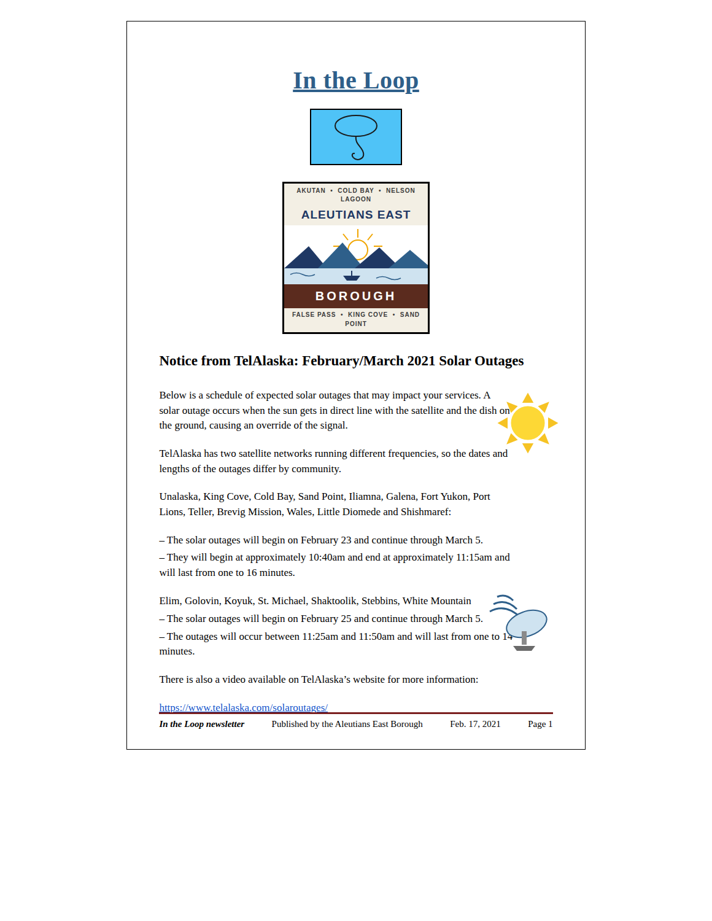In the Loop
AKUTAN • COLD BAY • NELSON LAGOON
ALEUTIANS EAST
BOROUGH
FALSE PASS • KING COVE • SAND POINT
Notice from TelAlaska: February/March 2021 Solar Outages
Below is a schedule of expected solar outages that may impact your services. A solar outage occurs when the sun gets in direct line with the satellite and the dish on the ground, causing an override of the signal.
TelAlaska has two satellite networks running different frequencies, so the dates and lengths of the outages differ by community.
Unalaska, King Cove, Cold Bay, Sand Point, Iliamna, Galena, Fort Yukon, Port Lions, Teller, Brevig Mission, Wales, Little Diomede and Shishmaref:
– The solar outages will begin on February 23 and continue through March 5.
– They will begin at approximately 10:40am and end at approximately 11:15am and will last from one to 16 minutes.
Elim, Golovin, Koyuk, St. Michael, Shaktoolik, Stebbins, White Mountain
– The solar outages will begin on February 25 and continue through March 5.
– The outages will occur between 11:25am and 11:50am and will last from one to 14 minutes.
There is also a video available on TelAlaska’s website for more information:
https://www.telalaska.com/solaroutages/
In the Loop newsletter
Published by the Aleutians East Borough
Feb. 17, 2021
Page 1